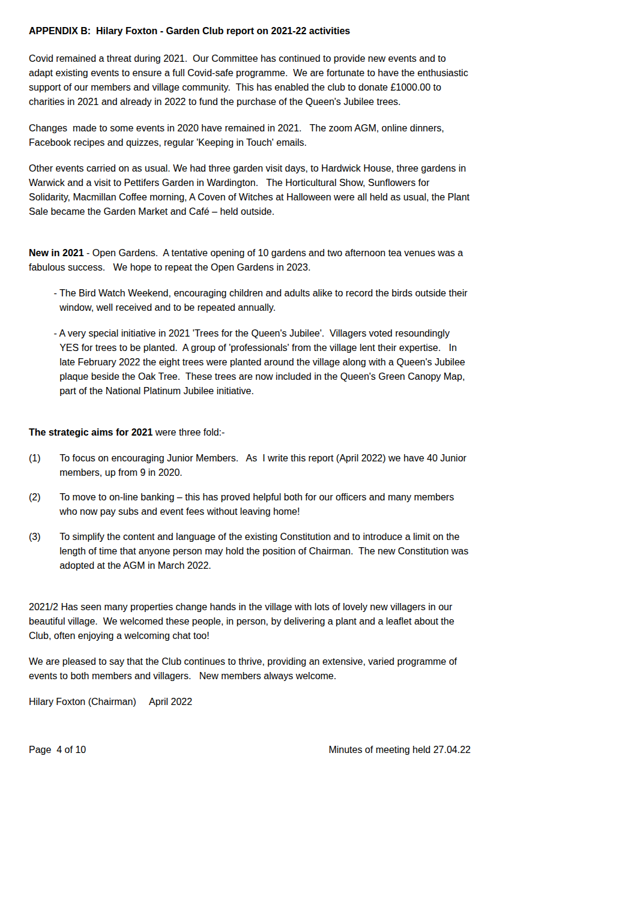APPENDIX B: Hilary Foxton - Garden Club report on 2021-22 activities
Covid remained a threat during 2021. Our Committee has continued to provide new events and to adapt existing events to ensure a full Covid-safe programme. We are fortunate to have the enthusiastic support of our members and village community. This has enabled the club to donate £1000.00 to charities in 2021 and already in 2022 to fund the purchase of the Queen's Jubilee trees.
Changes made to some events in 2020 have remained in 2021. The zoom AGM, online dinners, Facebook recipes and quizzes, regular 'Keeping in Touch' emails.
Other events carried on as usual. We had three garden visit days, to Hardwick House, three gardens in Warwick and a visit to Pettifers Garden in Wardington. The Horticultural Show, Sunflowers for Solidarity, Macmillan Coffee morning, A Coven of Witches at Halloween were all held as usual, the Plant Sale became the Garden Market and Café – held outside.
New in 2021 - Open Gardens. A tentative opening of 10 gardens and two afternoon tea venues was a fabulous success. We hope to repeat the Open Gardens in 2023.
- The Bird Watch Weekend, encouraging children and adults alike to record the birds outside their window, well received and to be repeated annually.
- A very special initiative in 2021 'Trees for the Queen's Jubilee'. Villagers voted resoundingly YES for trees to be planted. A group of 'professionals' from the village lent their expertise. In late February 2022 the eight trees were planted around the village along with a Queen's Jubilee plaque beside the Oak Tree. These trees are now included in the Queen's Green Canopy Map, part of the National Platinum Jubilee initiative.
The strategic aims for 2021 were three fold:-
To focus on encouraging Junior Members. As I write this report (April 2022) we have 40 Junior members, up from 9 in 2020.
To move to on-line banking – this has proved helpful both for our officers and many members who now pay subs and event fees without leaving home!
To simplify the content and language of the existing Constitution and to introduce a limit on the length of time that anyone person may hold the position of Chairman. The new Constitution was adopted at the AGM in March 2022.
2021/2 Has seen many properties change hands in the village with lots of lovely new villagers in our beautiful village. We welcomed these people, in person, by delivering a plant and a leaflet about the Club, often enjoying a welcoming chat too!
We are pleased to say that the Club continues to thrive, providing an extensive, varied programme of events to both members and villagers. New members always welcome.
Hilary Foxton (Chairman) April 2022
Page 4 of 10 Minutes of meeting held 27.04.22